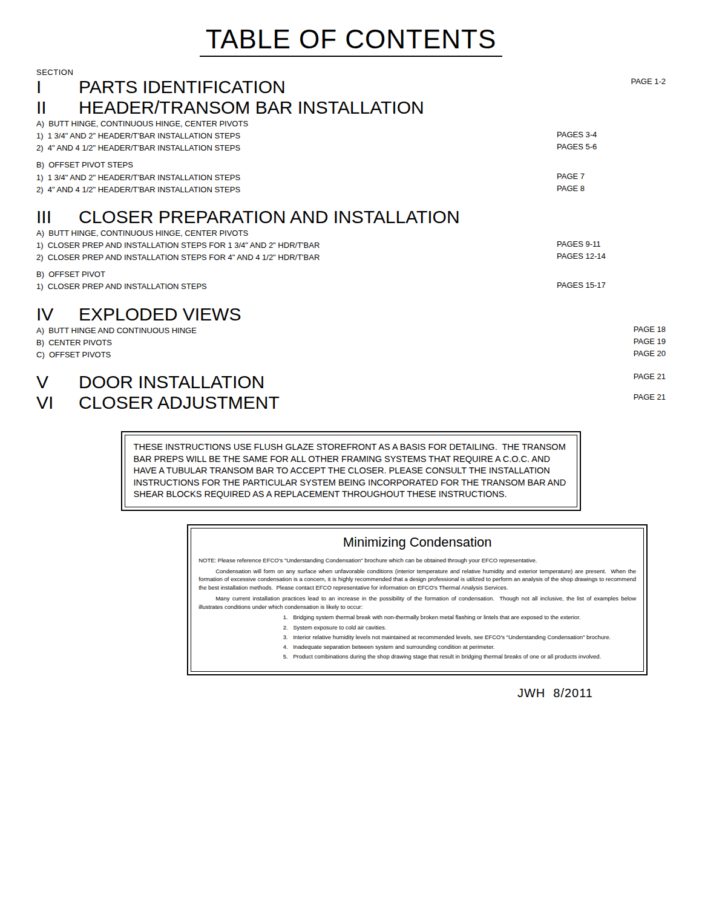TABLE OF CONTENTS
SECTION
| I | PARTS IDENTIFICATION | PAGE 1-2 |
| II | HEADER/TRANSOM BAR INSTALLATION |
| A) BUTT HINGE, CONTINUOUS HINGE, CENTER PIVOTS | |
| 1) 1 3/4" AND 2" HEADER/T'BAR INSTALLATION STEPS | PAGES 3-4 |
| 2) 4" AND 4 1/2" HEADER/T'BAR INSTALLATION STEPS | PAGES 5-6 |
| B) OFFSET PIVOT STEPS | |
| 1) 1 3/4" AND 2" HEADER/T'BAR INSTALLATION STEPS | PAGE 7 |
| 2) 4" AND 4 1/2" HEADER/T'BAR INSTALLATION STEPS | PAGE 8 |
| III | CLOSER PREPARATION AND INSTALLATION |
| A) BUTT HINGE, CONTINUOUS HINGE, CENTER PIVOTS | |
| 1) CLOSER PREP AND INSTALLATION STEPS FOR 1 3/4" AND 2" HDR/T'BAR | PAGES 9-11 |
| 2) CLOSER PREP AND INSTALLATION STEPS FOR 4" AND 4 1/2" HDR/T'BAR | PAGES 12-14 |
| B) OFFSET PIVOT | |
| 1) CLOSER PREP AND INSTALLATION STEPS | PAGES 15-17 |
| IV | EXPLODED VIEWS |
| A) BUTT HINGE AND CONTINUOUS HINGE | PAGE 18 |
| B) CENTER PIVOTS | PAGE 19 |
| C) OFFSET PIVOTS | PAGE 20 |
| V | DOOR INSTALLATION | PAGE 21 |
| VI | CLOSER ADJUSTMENT | PAGE 21 |
THESE INSTRUCTIONS USE FLUSH GLAZE STOREFRONT AS A BASIS FOR DETAILING. THE TRANSOM BAR PREPS WILL BE THE SAME FOR ALL OTHER FRAMING SYSTEMS THAT REQUIRE A C.O.C. AND HAVE A TUBULAR TRANSOM BAR TO ACCEPT THE CLOSER. PLEASE CONSULT THE INSTALLATION INSTRUCTIONS FOR THE PARTICULAR SYSTEM BEING INCORPORATED FOR THE TRANSOM BAR AND SHEAR BLOCKS REQUIRED AS A REPLACEMENT THROUGHOUT THESE INSTRUCTIONS.
Minimizing Condensation
NOTE: Please reference EFCO's "Understanding Condensation" brochure which can be obtained through your EFCO representative.
Condensation will form on any surface when unfavorable conditions (interior temperature and relative humidity and exterior temperature) are present. When the formation of excessive condensation is a concern, it is highly recommended that a design professional is utilized to perform an analysis of the shop drawings to recommend the best installation methods. Please contact EFCO representative for information on EFCO's Thermal Analysis Services.
Many current installation practices lead to an increase in the possibility of the formation of condensation. Though not all inclusive, the list of examples below illustrates conditions under which condensation is likely to occur:
Bridging system thermal break with non-thermally broken metal flashing or lintels that are exposed to the exterior.
System exposure to cold air cavities.
Interior relative humidity levels not maintained at recommended levels, see EFCO's "Understanding Condensation" brochure.
Inadequate separation between system and surrounding condition at perimeter.
Product combinations during the shop drawing stage that result in bridging thermal breaks of one or all products involved.
JWH 8/2011